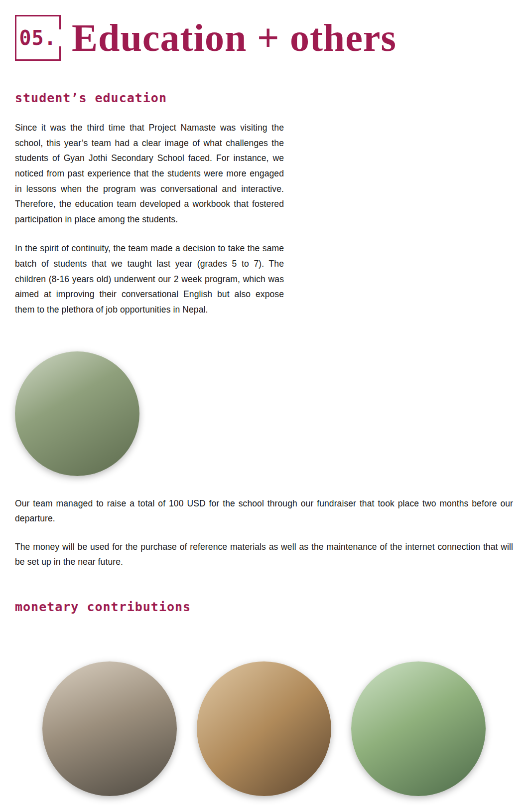05.
Education + others
student’s education
Since it was the third time that Project Namaste was visiting the school, this year’s team had a clear image of what challenges the students of Gyan Jothi Secondary School faced. For instance, we noticed from past experience that the students were more engaged in lessons when the program was conversational and interactive. Therefore, the education team developed a workbook that fostered participation in place among the students.
In the spirit of continuity, the team made a decision to take the same batch of students that we taught last year (grades 5 to 7). The children (8-16 years old) underwent our 2 week program, which was aimed at improving their conversational English but also expose them to the plethora of job opportunities in Nepal.
Our team managed to raise a total of 100 USD for the school through our fundraiser that took place two months before our departure.
The money will be used for the purchase of reference materials as well as the maintenance of the internet connection that will be set up in the near future.
monetary contributions